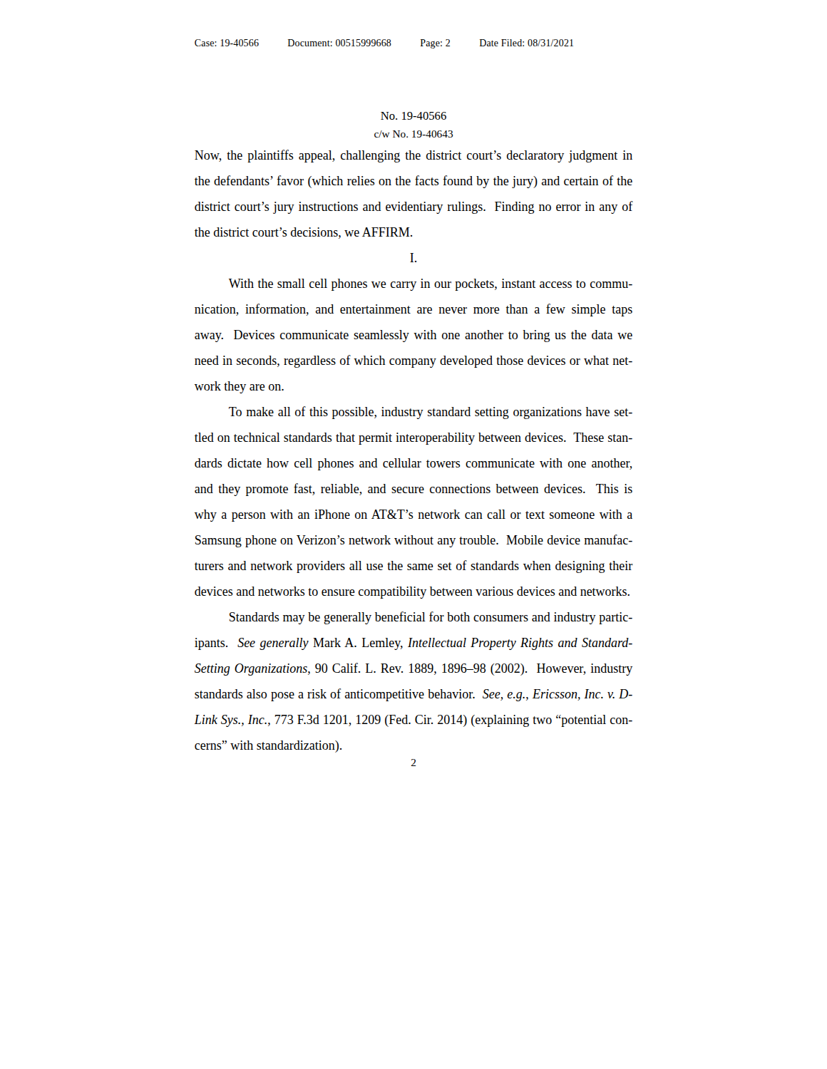Case: 19-40566 Document: 00515999668 Page: 2 Date Filed: 08/31/2021
No. 19-40566
c/w No. 19-40643
Now, the plaintiffs appeal, challenging the district court’s declaratory judgment in the defendants’ favor (which relies on the facts found by the jury) and certain of the district court’s jury instructions and evidentiary rulings. Finding no error in any of the district court’s decisions, we AFFIRM.
I.
With the small cell phones we carry in our pockets, instant access to communication, information, and entertainment are never more than a few simple taps away. Devices communicate seamlessly with one another to bring us the data we need in seconds, regardless of which company developed those devices or what network they are on.
To make all of this possible, industry standard setting organizations have settled on technical standards that permit interoperability between devices. These standards dictate how cell phones and cellular towers communicate with one another, and they promote fast, reliable, and secure connections between devices. This is why a person with an iPhone on AT&T’s network can call or text someone with a Samsung phone on Verizon’s network without any trouble. Mobile device manufacturers and network providers all use the same set of standards when designing their devices and networks to ensure compatibility between various devices and networks.
Standards may be generally beneficial for both consumers and industry participants. See generally Mark A. Lemley, Intellectual Property Rights and Standard-Setting Organizations, 90 Calif. L. Rev. 1889, 1896–98 (2002). However, industry standards also pose a risk of anticompetitive behavior. See, e.g., Ericsson, Inc. v. D-Link Sys., Inc., 773 F.3d 1201, 1209 (Fed. Cir. 2014) (explaining two “potential concerns” with standardization).
2